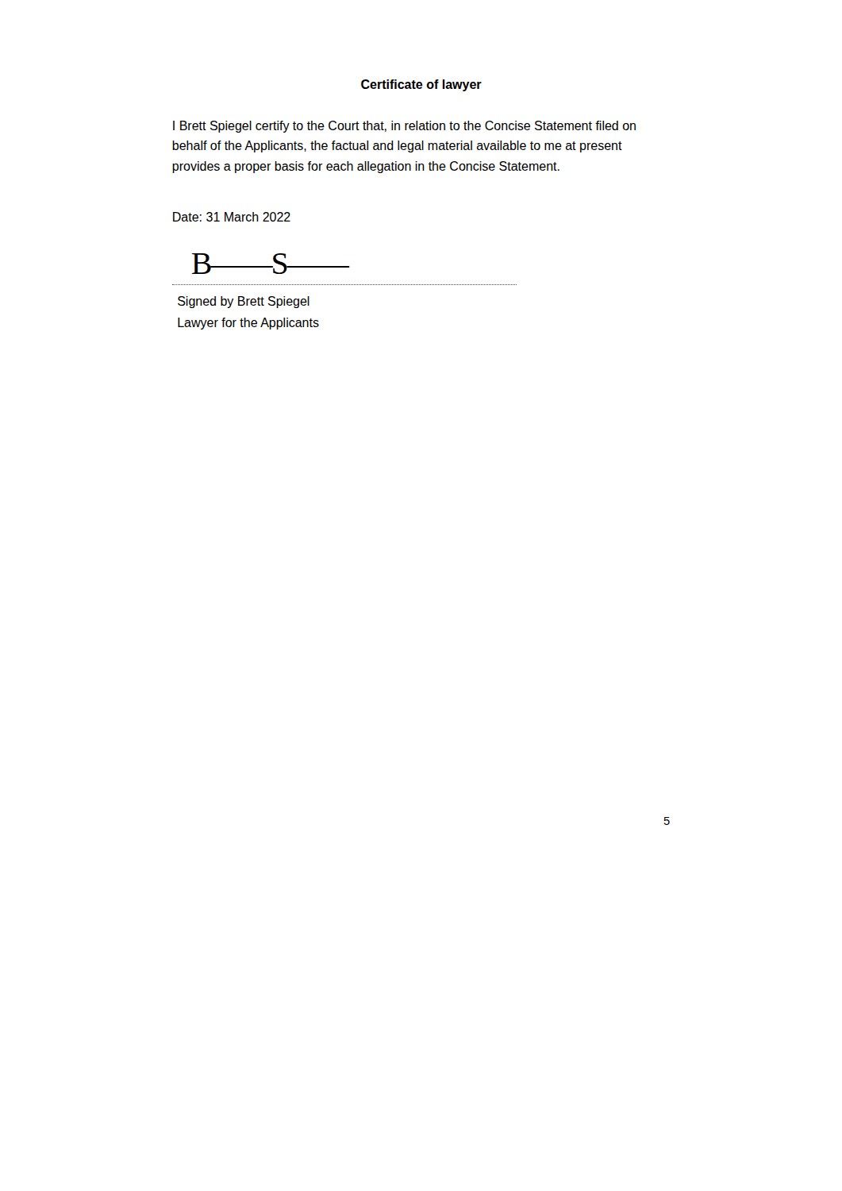Certificate of lawyer
I Brett Spiegel certify to the Court that, in relation to the Concise Statement filed on behalf of the Applicants, the factual and legal material available to me at present provides a proper basis for each allegation in the Concise Statement.
Date: 31 March 2022
B——S——
Signed by Brett Spiegel
Lawyer for the Applicants
5